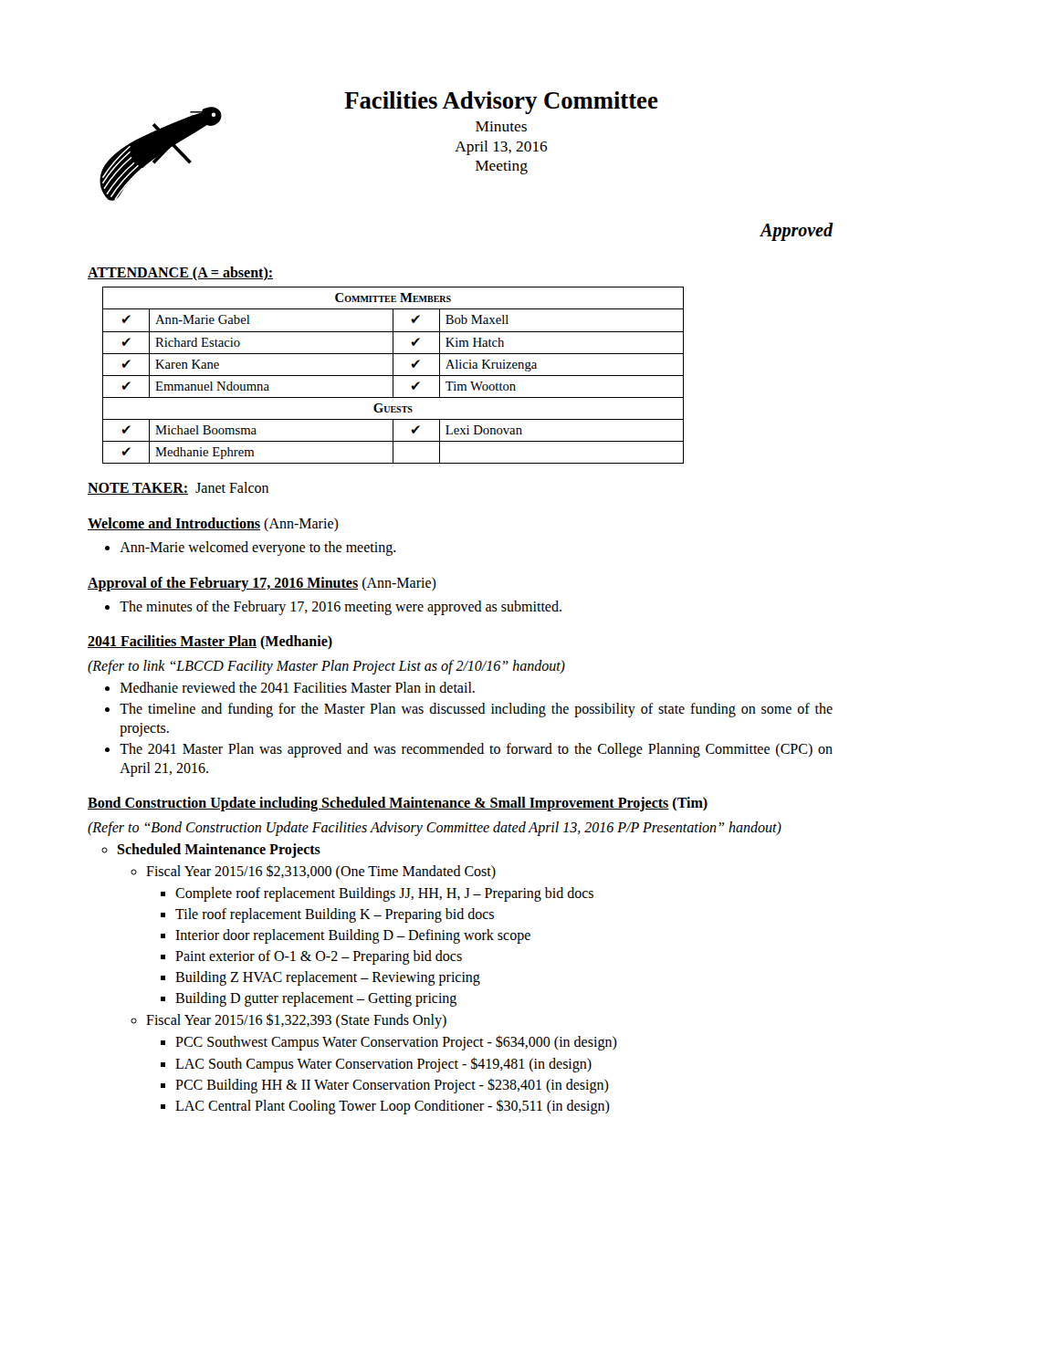Facilities Advisory Committee
Minutes
April 13, 2016
Meeting
Approved
ATTENDANCE (A = absent):
| Committee Members |
| --- |
| ✔ | Ann-Marie Gabel | ✔ | Bob Maxell |
| ✔ | Richard Estacio | ✔ | Kim Hatch |
| ✔ | Karen Kane | ✔ | Alicia Kruizenga |
| ✔ | Emmanuel Ndoumna | ✔ | Tim Wootton |
| Guests |
| ✔ | Michael Boomsma | ✔ | Lexi Donovan |
| ✔ | Medhanie Ephrem | | |
NOTE TAKER: Janet Falcon
Welcome and Introductions (Ann-Marie)
Ann-Marie welcomed everyone to the meeting.
Approval of the February 17, 2016 Minutes (Ann-Marie)
The minutes of the February 17, 2016 meeting were approved as submitted.
2041 Facilities Master Plan (Medhanie)
(Refer to link “LBCCD Facility Master Plan Project List as of 2/10/16” handout)
Medhanie reviewed the 2041 Facilities Master Plan in detail.
The timeline and funding for the Master Plan was discussed including the possibility of state funding on some of the projects.
The 2041 Master Plan was approved and was recommended to forward to the College Planning Committee (CPC) on April 21, 2016.
Bond Construction Update including Scheduled Maintenance & Small Improvement Projects (Tim)
(Refer to “Bond Construction Update Facilities Advisory Committee dated April 13, 2016 P/P Presentation” handout)
Scheduled Maintenance Projects
Fiscal Year 2015/16 $2,313,000 (One Time Mandated Cost)
Complete roof replacement Buildings JJ, HH, H, J – Preparing bid docs
Tile roof replacement Building K – Preparing bid docs
Interior door replacement Building D – Defining work scope
Paint exterior of O-1 & O-2 – Preparing bid docs
Building Z HVAC replacement – Reviewing pricing
Building D gutter replacement – Getting pricing
Fiscal Year 2015/16 $1,322,393 (State Funds Only)
PCC Southwest Campus Water Conservation Project - $634,000 (in design)
LAC South Campus Water Conservation Project - $419,481 (in design)
PCC Building HH & II Water Conservation Project - $238,401 (in design)
LAC Central Plant Cooling Tower Loop Conditioner - $30,511 (in design)